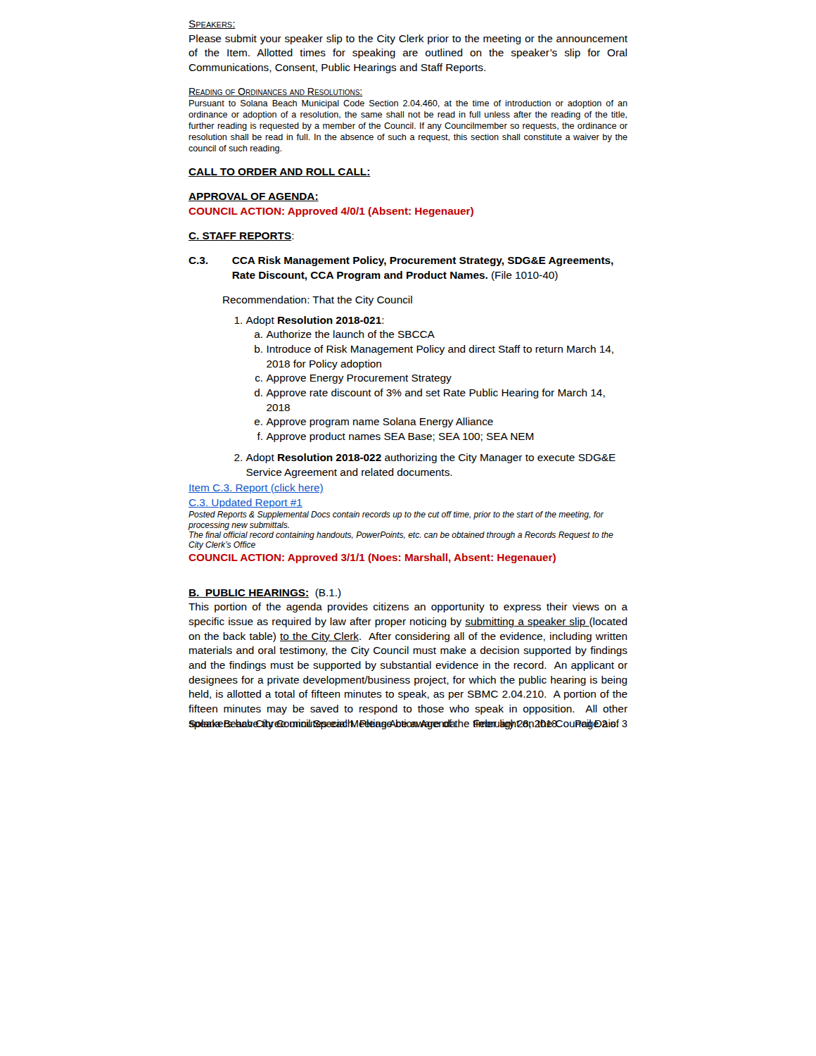Speakers:
Please submit your speaker slip to the City Clerk prior to the meeting or the announcement of the Item. Allotted times for speaking are outlined on the speaker’s slip for Oral Communications, Consent, Public Hearings and Staff Reports.
Reading of Ordinances and Resolutions:
Pursuant to Solana Beach Municipal Code Section 2.04.460, at the time of introduction or adoption of an ordinance or adoption of a resolution, the same shall not be read in full unless after the reading of the title, further reading is requested by a member of the Council. If any Councilmember so requests, the ordinance or resolution shall be read in full. In the absence of such a request, this section shall constitute a waiver by the council of such reading.
CALL TO ORDER AND ROLL CALL:
APPROVAL OF AGENDA:
COUNCIL ACTION: Approved 4/0/1 (Absent: Hegenauer)
C. STAFF REPORTS:
C.3.
CCA Risk Management Policy, Procurement Strategy, SDG&E Agreements, Rate Discount, CCA Program and Product Names. (File 1010-40)
Recommendation: That the City Council
Adopt Resolution 2018-021:
Authorize the launch of the SBCCA
Introduce of Risk Management Policy and direct Staff to return March 14, 2018 for Policy adoption
Approve Energy Procurement Strategy
Approve rate discount of 3% and set Rate Public Hearing for March 14, 2018
Approve program name Solana Energy Alliance
Approve product names SEA Base; SEA 100; SEA NEM
Adopt Resolution 2018-022 authorizing the City Manager to execute SDG&E Service Agreement and related documents.
Item C.3. Report (click here)
C.3. Updated Report #1
Posted Reports & Supplemental Docs contain records up to the cut off time, prior to the start of the meeting, for processing new submittals.
The final official record containing handouts, PowerPoints, etc. can be obtained through a Records Request to the City Clerk’s Office
COUNCIL ACTION: Approved 3/1/1 (Noes: Marshall, Absent: Hegenauer)
B. PUBLIC HEARINGS: (B.1.)
This portion of the agenda provides citizens an opportunity to express their views on a specific issue as required by law after proper noticing by submitting a speaker slip (located on the back table) to the City Clerk. After considering all of the evidence, including written materials and oral testimony, the City Council must make a decision supported by findings and the findings must be supported by substantial evidence in the record. An applicant or designees for a private development/business project, for which the public hearing is being held, is allotted a total of fifteen minutes to speak, as per SBMC 2.04.210. A portion of the fifteen minutes may be saved to respond to those who speak in opposition. All other speakers have three minutes each. Please be aware of the timer light on the Council Dais.
Solana Beach City Council Special Meeting Action Agenda
February 28, 2018
Page 2 of 3